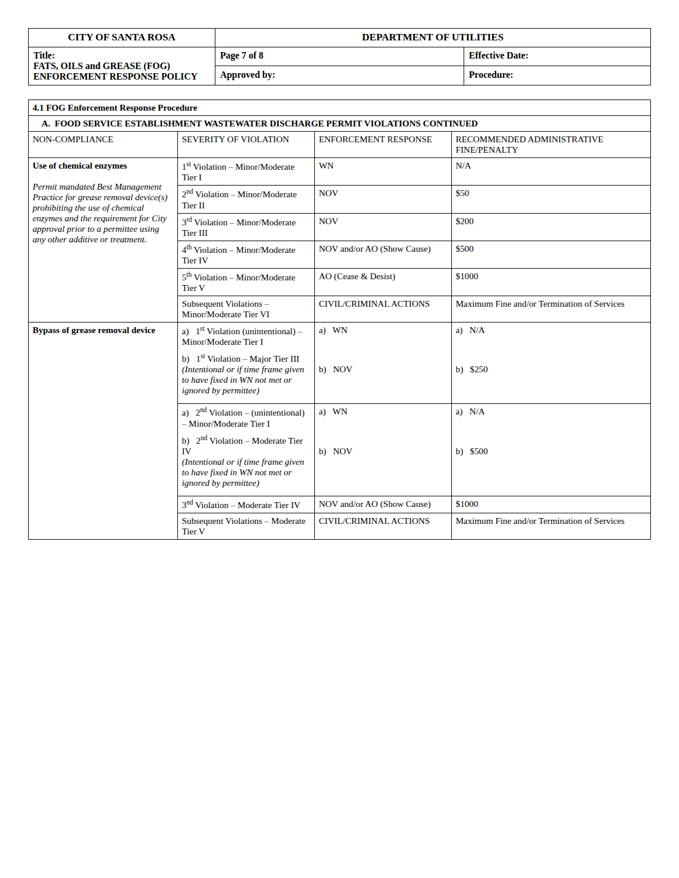| CITY OF SANTA ROSA | DEPARTMENT OF UTILITIES |
| Title: FATS, OILS and GREASE (FOG) ENFORCEMENT RESPONSE POLICY | Page 7 of 8 | Effective Date: |
| Approved by: | Procedure: |
| 4.1 FOG Enforcement Response Procedure |
| A. FOOD SERVICE ESTABLISHMENT WASTEWATER DISCHARGE PERMIT VIOLATIONS CONTINUED |
| NON-COMPLIANCE | SEVERITY OF VIOLATION | ENFORCEMENT RESPONSE | RECOMMENDED ADMINISTRATIVE FINE/PENALTY |
| Use of chemical enzymes Permit mandated Best Management Practice for grease removal device(s) prohibiting the use of chemical enzymes and the requirement for City approval prior to a permittee using any other additive or treatment. | 1 st Violation – Minor/Moderate Tier I | WN | N/A |
| 2 nd Violation – Minor/Moderate Tier II | NOV | $50 |
| 3 rd Violation – Minor/Moderate Tier III | NOV | $200 |
| 4 th Violation – Minor/Moderate Tier IV | NOV and/or AO (Show Cause) | $500 |
| 5 th Violation – Minor/Moderate Tier V | AO (Cease & Desist) | $1000 |
| Subsequent Violations – Minor/Moderate Tier VI | CIVIL/CRIMINAL ACTIONS | Maximum Fine and/or Termination of Services |
| Bypass of grease removal device | a) 1 st Violation (unintentional) – Minor/Moderate Tier I b) 1 st Violation – Major Tier III (Intentional or if time frame given to have fixed in WN not met or ignored by permittee) | a) WN b) NOV | a) N/A b) $250 |
| a) 2 nd Violation – (unintentional) – Minor/Moderate Tier I b) 2 nd Violation – Moderate Tier IV (Intentional or if time frame given to have fixed in WN not met or ignored by permittee) | a) WN b) NOV | a) N/A b) $500 |
| 3 nd Violation – Moderate Tier IV | NOV and/or AO (Show Cause) | $1000 |
| Subsequent Violations – Moderate Tier V | CIVIL/CRIMINAL ACTIONS | Maximum Fine and/or Termination of Services |